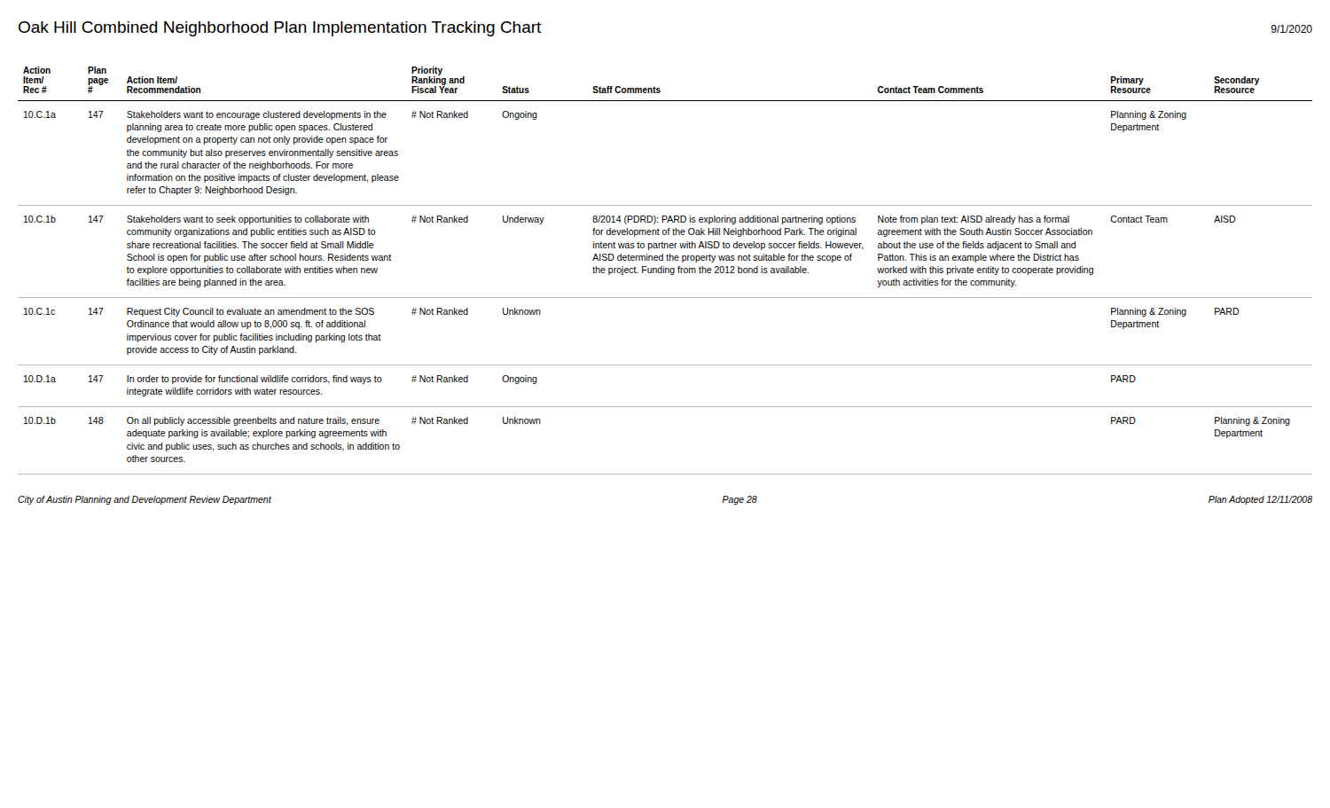Oak Hill Combined Neighborhood Plan Implementation Tracking Chart
9/1/2020
| Action Item/ Rec # | Plan page # | Action Item/ Recommendation | Priority Ranking and Fiscal Year | Status | Staff Comments | Contact Team Comments | Primary Resource | Secondary Resource |
| --- | --- | --- | --- | --- | --- | --- | --- | --- |
| 10.C.1a | 147 | Stakeholders want to encourage clustered developments in the planning area to create more public open spaces. Clustered development on a property can not only provide open space for the community but also preserves environmentally sensitive areas and the rural character of the neighborhoods. For more information on the positive impacts of cluster development, please refer to Chapter 9: Neighborhood Design. | # Not Ranked | Ongoing | | | Planning & Zoning Department | |
| 10.C.1b | 147 | Stakeholders want to seek opportunities to collaborate with community organizations and public entities such as AISD to share recreational facilities. The soccer field at Small Middle School is open for public use after school hours. Residents want to explore opportunities to collaborate with entities when new facilities are being planned in the area. | # Not Ranked | Underway | 8/2014 (PDRD): PARD is exploring additional partnering options for development of the Oak Hill Neighborhood Park. The original intent was to partner with AISD to develop soccer fields. However, AISD determined the property was not suitable for the scope of the project. Funding from the 2012 bond is available. | Note from plan text: AISD already has a formal agreement with the South Austin Soccer Association about the use of the fields adjacent to Small and Patton. This is an example where the District has worked with this private entity to cooperate providing youth activities for the community. | Contact Team | AISD |
| 10.C.1c | 147 | Request City Council to evaluate an amendment to the SOS Ordinance that would allow up to 8,000 sq. ft. of additional impervious cover for public facilities including parking lots that provide access to City of Austin parkland. | # Not Ranked | Unknown | | | Planning & Zoning Department | PARD |
| 10.D.1a | 147 | In order to provide for functional wildlife corridors, find ways to integrate wildlife corridors with water resources. | # Not Ranked | Ongoing | | | PARD | |
| 10.D.1b | 148 | On all publicly accessible greenbelts and nature trails, ensure adequate parking is available; explore parking agreements with civic and public uses, such as churches and schools, in addition to other sources. | # Not Ranked | Unknown | | | PARD | Planning & Zoning Department |
City of Austin Planning and Development Review Department Plan Adopted 12/11/2008
Page 28